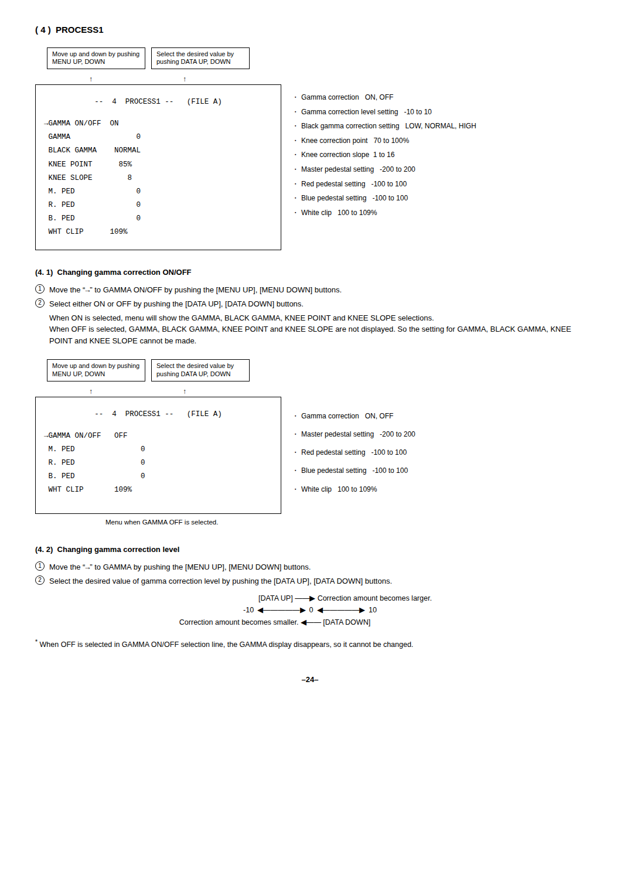( 4 ) PROCESS1
Move up and down by pushing MENU UP, DOWN
Select the desired value by pushing DATA UP, DOWN
↑ ↑
-- 4 PROCESS1 -- (FILE A)
→GAMMA ON/OFF ON
GAMMA 0
BLACK GAMMA NORMAL
KNEE POINT 85%
KNEE SLOPE 8
M. PED 0
R. PED 0
B. PED 0
WHT CLIP 109%
Gamma correction ON, OFF
Gamma correction level setting -10 to 10
Black gamma correction setting LOW, NORMAL, HIGH
Knee correction point 70 to 100%
Knee correction slope 1 to 16
Master pedestal setting -200 to 200
Red pedestal setting -100 to 100
Blue pedestal setting -100 to 100
White clip 100 to 109%
(4. 1) Changing gamma correction ON/OFF
Move the “→” to GAMMA ON/OFF by pushing the [MENU UP], [MENU DOWN] buttons.
Select either ON or OFF by pushing the [DATA UP], [DATA DOWN] buttons.
When ON is selected, menu will show the GAMMA, BLACK GAMMA, KNEE POINT and KNEE SLOPE selections.
When OFF is selected, GAMMA, BLACK GAMMA, KNEE POINT and KNEE SLOPE are not displayed. So the setting for GAMMA, BLACK GAMMA, KNEE POINT and KNEE SLOPE cannot be made.
Move up and down by pushing MENU UP, DOWN
Select the desired value by pushing DATA UP, DOWN
↑ ↑
-- 4 PROCESS1 -- (FILE A)
→GAMMA ON/OFF OFF
M. PED 0
R. PED 0
B. PED 0
WHT CLIP 109%
Gamma correction ON, OFF
Master pedestal setting -200 to 200
Red pedestal setting -100 to 100
Blue pedestal setting -100 to 100
White clip 100 to 109%
Menu when GAMMA OFF is selected.
(4. 2) Changing gamma correction level
Move the “→” to GAMMA by pushing the [MENU UP], [MENU DOWN] buttons.
Select the desired value of gamma correction level by pushing the [DATA UP], [DATA DOWN] buttons.
[DATA UP] ——▶ Correction amount becomes larger.
-10 ◀—————▶ 0 ◀—————▶ 10
Correction amount becomes smaller. ◀—— [DATA DOWN]
* When OFF is selected in GAMMA ON/OFF selection line, the GAMMA display disappears, so it cannot be changed.
–24–